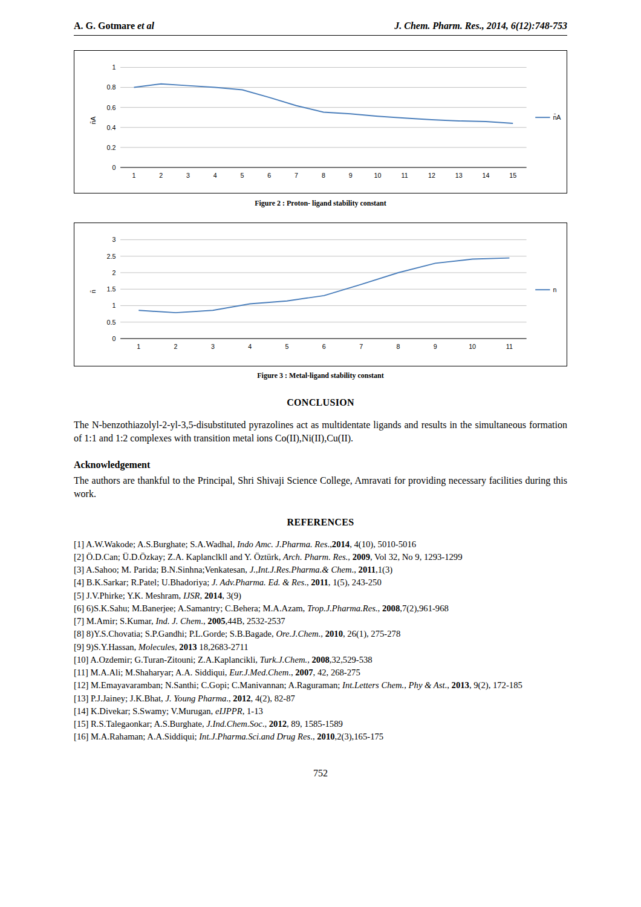A. G. Gotmare et al
J. Chem. Pharm. Res., 2014, 6(12):748-753
1 0.8 0.6 0.4 0.2 0 n̄A 1 2 3 4 5 6 7 8 9 10 11 12 13 14 15 n̄A
Figure 2 : Proton- ligand stability constant
3 2.5 2 1.5 1 0.5 0 n̄ 1 2 3 4 5 6 7 8 9 10 11 n
Figure 3 : Metal-ligand stability constant
CONCLUSION
The N-benzothiazolyl-2-yl-3,5-disubstituted pyrazolines act as multidentate ligands and results in the simultaneous formation of 1:1 and 1:2 complexes with transition metal ions Co(II),Ni(II),Cu(II).
Acknowledgement
The authors are thankful to the Principal, Shri Shivaji Science College, Amravati for providing necessary facilities during this work.
REFERENCES
[1] A.W.Wakode; A.S.Burghate; S.A.Wadhal, Indo Amc. J.Pharma. Res.,2014, 4(10), 5010-5016
[2] Ö.D.Can; Ü.D.Özkay; Z.A. Kaplanclkll and Y. Öztürk, Arch. Pharm. Res., 2009, Vol 32, No 9, 1293-1299
[3] A.Sahoo; M. Parida; B.N.Sinhna;Venkatesan, J.,Int.J.Res.Pharma.& Chem., 2011,1(3)
[4] B.K.Sarkar; R.Patel; U.Bhadoriya; J. Adv.Pharma. Ed. & Res., 2011, 1(5), 243-250
[5] J.V.Phirke; Y.K. Meshram, IJSR, 2014, 3(9)
[6] 6)S.K.Sahu; M.Banerjee; A.Samantry; C.Behera; M.A.Azam, Trop.J.Pharma.Res., 2008,7(2),961-968
[7] M.Amir; S.Kumar, Ind. J. Chem., 2005,44B, 2532-2537
[8] 8)Y.S.Chovatia; S.P.Gandhi; P.L.Gorde; S.B.Bagade, Ore.J.Chem., 2010, 26(1), 275-278
[9] 9)S.Y.Hassan, Molecules, 2013 18,2683-2711
[10] A.Ozdemir; G.Turan-Zitouni; Z.A.Kaplancikli, Turk.J.Chem., 2008,32,529-538
[11] M.A.Ali; M.Shaharyar; A.A. Siddiqui, Eur.J.Med.Chem., 2007, 42, 268-275
[12] M.Emayavaramban; N.Santhi; C.Gopi; C.Manivannan; A.Raguraman; Int.Letters Chem., Phy & Ast., 2013, 9(2), 172-185
[13] P.J.Jainey; J.K.Bhat, J. Young Pharma., 2012, 4(2), 82-87
[14] K.Divekar; S.Swamy; V.Murugan, eIJPPR, 1-13
[15] R.S.Talegaonkar; A.S.Burghate, J.Ind.Chem.Soc., 2012, 89, 1585-1589
[16] M.A.Rahaman; A.A.Siddiqui; Int.J.Pharma.Sci.and Drug Res., 2010,2(3),165-175
752